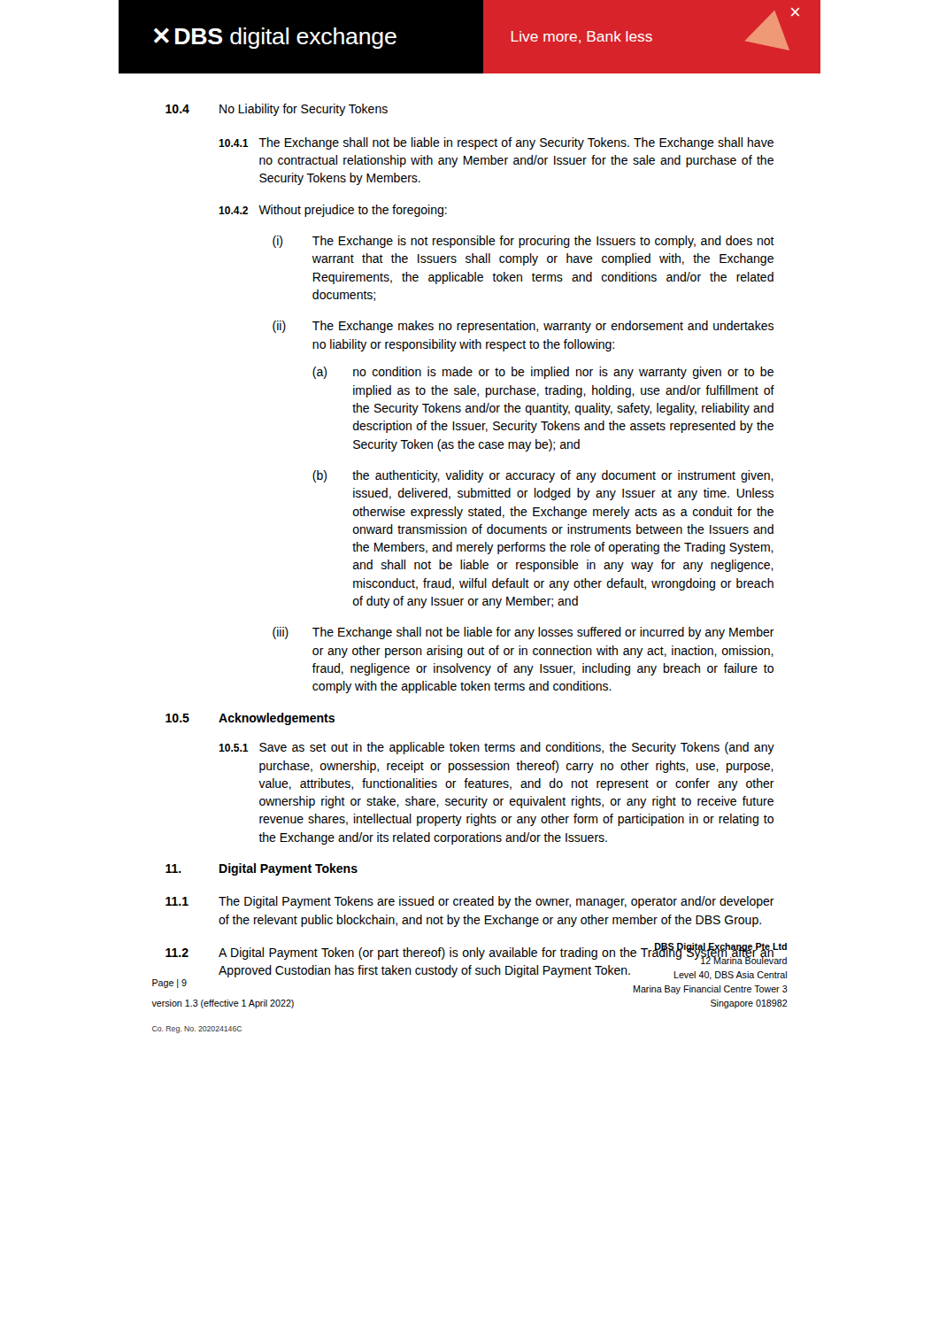✕DBS digital exchange
Live more, Bank less
10.4
No Liability for Security Tokens
10.4.1
The Exchange shall not be liable in respect of any Security Tokens. The Exchange shall have no contractual relationship with any Member and/or Issuer for the sale and purchase of the Security Tokens by Members.
10.4.2
Without prejudice to the foregoing:
(i)
The Exchange is not responsible for procuring the Issuers to comply, and does not warrant that the Issuers shall comply or have complied with, the Exchange Requirements, the applicable token terms and conditions and/or the related documents;
(ii)
The Exchange makes no representation, warranty or endorsement and undertakes no liability or responsibility with respect to the following:
(a)
no condition is made or to be implied nor is any warranty given or to be implied as to the sale, purchase, trading, holding, use and/or fulfillment of the Security Tokens and/or the quantity, quality, safety, legality, reliability and description of the Issuer, Security Tokens and the assets represented by the Security Token (as the case may be); and
(b)
the authenticity, validity or accuracy of any document or instrument given, issued, delivered, submitted or lodged by any Issuer at any time. Unless otherwise expressly stated, the Exchange merely acts as a conduit for the onward transmission of documents or instruments between the Issuers and the Members, and merely performs the role of operating the Trading System, and shall not be liable or responsible in any way for any negligence, misconduct, fraud, wilful default or any other default, wrongdoing or breach of duty of any Issuer or any Member; and
(iii)
The Exchange shall not be liable for any losses suffered or incurred by any Member or any other person arising out of or in connection with any act, inaction, omission, fraud, negligence or insolvency of any Issuer, including any breach or failure to comply with the applicable token terms and conditions.
10.5
Acknowledgements
10.5.1
Save as set out in the applicable token terms and conditions, the Security Tokens (and any purchase, ownership, receipt or possession thereof) carry no other rights, use, purpose, value, attributes, functionalities or features, and do not represent or confer any other ownership right or stake, share, security or equivalent rights, or any right to receive future revenue shares, intellectual property rights or any other form of participation in or relating to the Exchange and/or its related corporations and/or the Issuers.
11.
Digital Payment Tokens
11.1
The Digital Payment Tokens are issued or created by the owner, manager, operator and/or developer of the relevant public blockchain, and not by the Exchange or any other member of the DBS Group.
11.2
A Digital Payment Token (or part thereof) is only available for trading on the Trading System after an Approved Custodian has first taken custody of such Digital Payment Token.
Page | 9
version 1.3 (effective 1 April 2022)
DBS Digital Exchange Pte Ltd
12 Marina Boulevard
Level 40, DBS Asia Central
Marina Bay Financial Centre Tower 3
Singapore 018982
Co. Reg. No. 202024146C